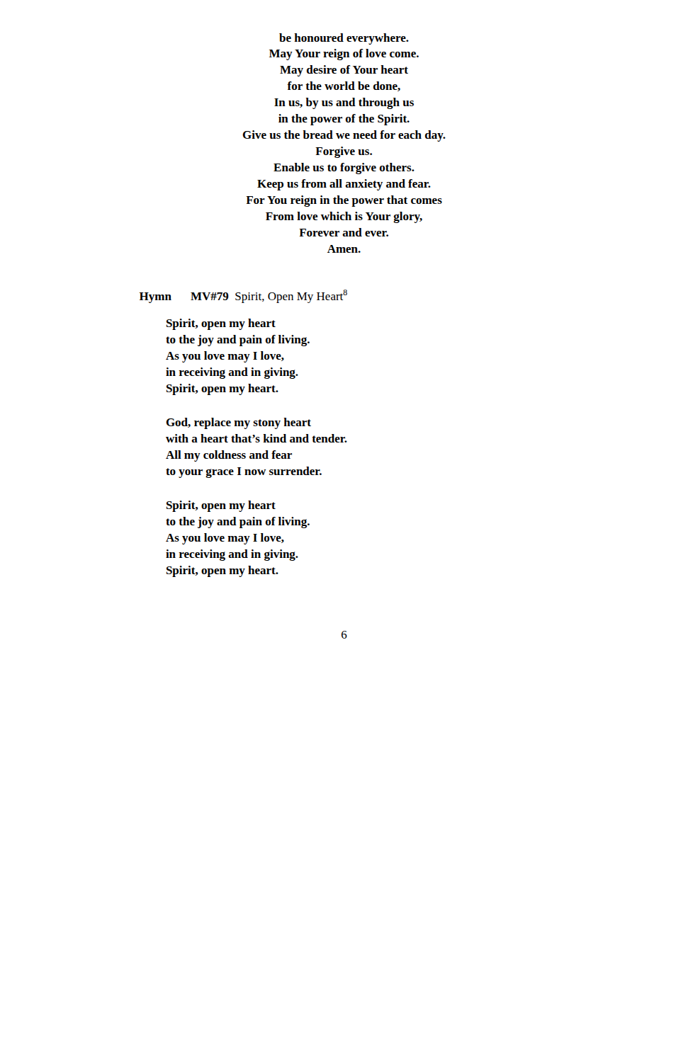be honoured everywhere.
May Your reign of love come.
May desire of Your heart
for the world be done,
In us, by us and through us
in the power of the Spirit.
Give us the bread we need for each day.
Forgive us.
Enable us to forgive others.
Keep us from all anxiety and fear.
For You reign in the power that comes
From love which is Your glory,
Forever and ever.
Amen.
Hymn MV#79 Spirit, Open My Heart8
Spirit, open my heart
to the joy and pain of living.
As you love may I love,
in receiving and in giving.
Spirit, open my heart.
God, replace my stony heart
with a heart that’s kind and tender.
All my coldness and fear
to your grace I now surrender.
Spirit, open my heart
to the joy and pain of living.
As you love may I love,
in receiving and in giving.
Spirit, open my heart.
6